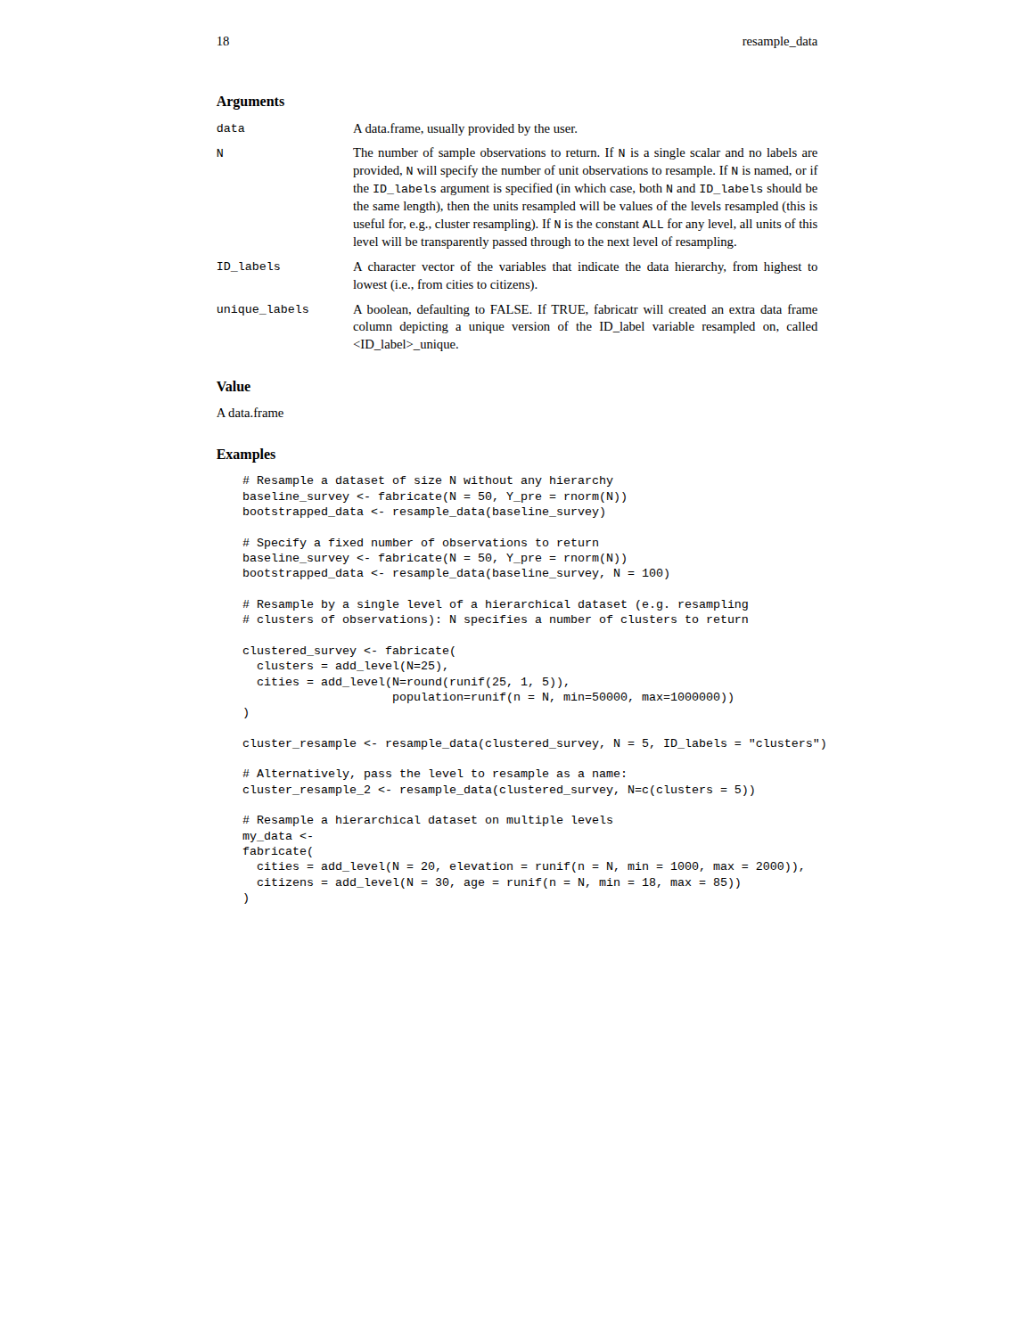18 resample_data
Arguments
data
A data.frame, usually provided by the user.
N
The number of sample observations to return. If N is a single scalar and no labels are provided, N will specify the number of unit observations to resample. If N is named, or if the ID_labels argument is specified (in which case, both N and ID_labels should be the same length), then the units resampled will be values of the levels resampled (this is useful for, e.g., cluster resampling). If N is the constant ALL for any level, all units of this level will be transparently passed through to the next level of resampling.
ID_labels
A character vector of the variables that indicate the data hierarchy, from highest to lowest (i.e., from cities to citizens).
unique_labels
A boolean, defaulting to FALSE. If TRUE, fabricatr will created an extra data frame column depicting a unique version of the ID_label variable resampled on, called <ID_label>_unique.
Value
A data.frame
Examples
# Resample a dataset of size N without any hierarchy
baseline_survey <- fabricate(N = 50, Y_pre = rnorm(N))
bootstrapped_data <- resample_data(baseline_survey)

# Specify a fixed number of observations to return
baseline_survey <- fabricate(N = 50, Y_pre = rnorm(N))
bootstrapped_data <- resample_data(baseline_survey, N = 100)

# Resample by a single level of a hierarchical dataset (e.g. resampling
# clusters of observations): N specifies a number of clusters to return

clustered_survey <- fabricate(
  clusters = add_level(N=25),
  cities = add_level(N=round(runif(25, 1, 5)),
                     population=runif(n = N, min=50000, max=1000000))
)

cluster_resample <- resample_data(clustered_survey, N = 5, ID_labels = "clusters")

# Alternatively, pass the level to resample as a name:
cluster_resample_2 <- resample_data(clustered_survey, N=c(clusters = 5))

# Resample a hierarchical dataset on multiple levels
my_data <-
fabricate(
  cities = add_level(N = 20, elevation = runif(n = N, min = 1000, max = 2000)),
  citizens = add_level(N = 30, age = runif(n = N, min = 18, max = 85))
)